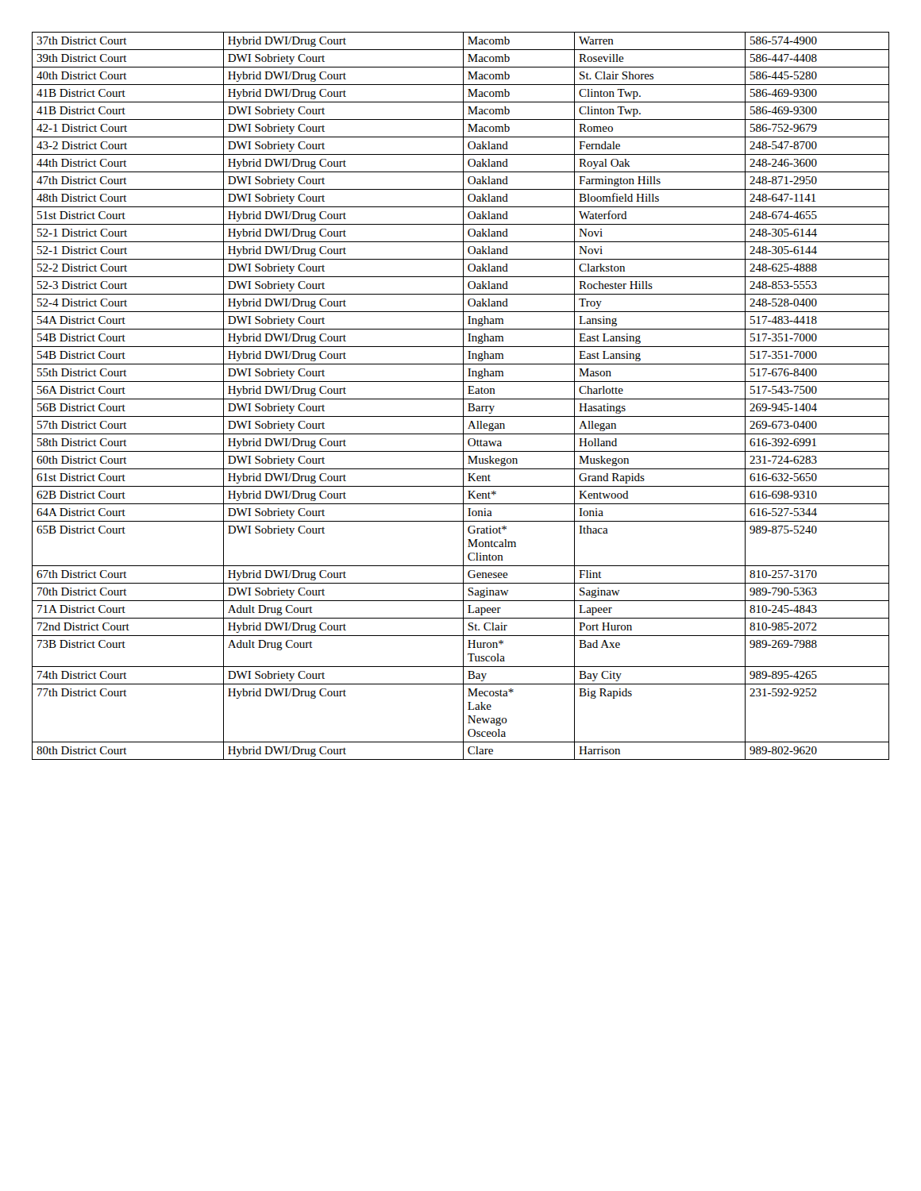| 37th District Court | Hybrid DWI/Drug Court | Macomb | Warren | 586-574-4900 |
| 39th District Court | DWI Sobriety Court | Macomb | Roseville | 586-447-4408 |
| 40th District Court | Hybrid DWI/Drug Court | Macomb | St. Clair Shores | 586-445-5280 |
| 41B District Court | Hybrid DWI/Drug Court | Macomb | Clinton Twp. | 586-469-9300 |
| 41B District Court | DWI Sobriety Court | Macomb | Clinton Twp. | 586-469-9300 |
| 42-1 District Court | DWI Sobriety Court | Macomb | Romeo | 586-752-9679 |
| 43-2 District Court | DWI Sobriety Court | Oakland | Ferndale | 248-547-8700 |
| 44th District Court | Hybrid DWI/Drug Court | Oakland | Royal Oak | 248-246-3600 |
| 47th District Court | DWI Sobriety Court | Oakland | Farmington Hills | 248-871-2950 |
| 48th District Court | DWI Sobriety Court | Oakland | Bloomfield Hills | 248-647-1141 |
| 51st District Court | Hybrid DWI/Drug Court | Oakland | Waterford | 248-674-4655 |
| 52-1 District Court | Hybrid DWI/Drug Court | Oakland | Novi | 248-305-6144 |
| 52-1 District Court | Hybrid DWI/Drug Court | Oakland | Novi | 248-305-6144 |
| 52-2 District Court | DWI Sobriety Court | Oakland | Clarkston | 248-625-4888 |
| 52-3 District Court | DWI Sobriety Court | Oakland | Rochester Hills | 248-853-5553 |
| 52-4 District Court | Hybrid DWI/Drug Court | Oakland | Troy | 248-528-0400 |
| 54A District Court | DWI Sobriety Court | Ingham | Lansing | 517-483-4418 |
| 54B District Court | Hybrid DWI/Drug Court | Ingham | East Lansing | 517-351-7000 |
| 54B District Court | Hybrid DWI/Drug Court | Ingham | East Lansing | 517-351-7000 |
| 55th District Court | DWI Sobriety Court | Ingham | Mason | 517-676-8400 |
| 56A District Court | Hybrid DWI/Drug Court | Eaton | Charlotte | 517-543-7500 |
| 56B District Court | DWI Sobriety Court | Barry | Hasatings | 269-945-1404 |
| 57th District Court | DWI Sobriety Court | Allegan | Allegan | 269-673-0400 |
| 58th District Court | Hybrid DWI/Drug Court | Ottawa | Holland | 616-392-6991 |
| 60th District Court | DWI Sobriety Court | Muskegon | Muskegon | 231-724-6283 |
| 61st District Court | Hybrid DWI/Drug Court | Kent | Grand Rapids | 616-632-5650 |
| 62B District Court | Hybrid DWI/Drug Court | Kent* | Kentwood | 616-698-9310 |
| 64A District Court | DWI Sobriety Court | Ionia | Ionia | 616-527-5344 |
| 65B District Court | DWI Sobriety Court | Gratiot* Montcalm Clinton | Ithaca | 989-875-5240 |
| 67th District Court | Hybrid DWI/Drug Court | Genesee | Flint | 810-257-3170 |
| 70th District Court | DWI Sobriety Court | Saginaw | Saginaw | 989-790-5363 |
| 71A District Court | Adult Drug Court | Lapeer | Lapeer | 810-245-4843 |
| 72nd District Court | Hybrid DWI/Drug Court | St. Clair | Port Huron | 810-985-2072 |
| 73B District Court | Adult Drug Court | Huron* Tuscola | Bad Axe | 989-269-7988 |
| 74th District Court | DWI Sobriety Court | Bay | Bay City | 989-895-4265 |
| 77th District Court | Hybrid DWI/Drug Court | Mecosta* Lake Newago Osceola | Big Rapids | 231-592-9252 |
| 80th District Court | Hybrid DWI/Drug Court | Clare | Harrison | 989-802-9620 |